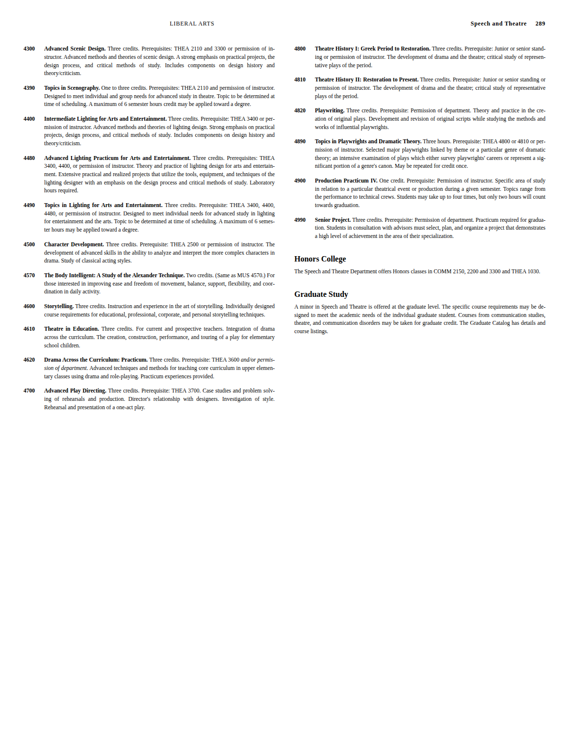Liberal Arts
Speech and Theatre 289
4300
Advanced Scenic Design. Three credits. Prerequisites: THEA 2110 and 3300 or permission of instructor. Advanced methods and theories of scenic design. A strong emphasis on practical projects, the design process, and critical methods of study. Includes components on design history and theory/criticism.
4390
Topics in Scenography. One to three credits. Prerequisites: THEA 2110 and permission of instructor. Designed to meet individual and group needs for advanced study in theatre. Topic to be determined at time of scheduling. A maximum of 6 semester hours credit may be applied toward a degree.
4400
Intermediate Lighting for Arts and Entertainment. Three credits. Prerequisite: THEA 3400 or permission of instructor. Advanced methods and theories of lighting design. Strong emphasis on practical projects, design process, and critical methods of study. Includes components on design history and theory/criticism.
4480
Advanced Lighting Practicum for Arts and Entertainment. Three credits. Prerequisites: THEA 3400, 4400, or permission of instructor. Theory and practice of lighting design for arts and entertainment. Extensive practical and realized projects that utilize the tools, equipment, and techniques of the lighting designer with an emphasis on the design process and critical methods of study. Laboratory hours required.
4490
Topics in Lighting for Arts and Entertainment. Three credits. Prerequisite: THEA 3400, 4400, 4480, or permission of instructor. Designed to meet individual needs for advanced study in lighting for entertainment and the arts. Topic to be determined at time of scheduling. A maximum of 6 semester hours may be applied toward a degree.
4500
Character Development. Three credits. Prerequisite: THEA 2500 or permission of instructor. The development of advanced skills in the ability to analyze and interpret the more complex characters in drama. Study of classical acting styles.
4570
The Body Intelligent: A Study of the Alexander Technique. Two credits. (Same as MUS 4570.) For those interested in improving ease and freedom of movement, balance, support, flexibility, and coordination in daily activity.
4600
Storytelling. Three credits. Instruction and experience in the art of storytelling. Individually designed course requirements for educational, professional, corporate, and personal storytelling techniques.
4610
Theatre in Education. Three credits. For current and prospective teachers. Integration of drama across the curriculum. The creation, construction, performance, and touring of a play for elementary school children.
4620
Drama Across the Curriculum: Practicum. Three credits. Prerequisite: THEA 3600 and/or permission of department. Advanced techniques and methods for teaching core curriculum in upper elementary classes using drama and role-playing. Practicum experiences provided.
4700
Advanced Play Directing. Three credits. Prerequisite: THEA 3700. Case studies and problem solving of rehearsals and production. Director's relationship with designers. Investigation of style. Rehearsal and presentation of a one-act play.
4800
Theatre History I: Greek Period to Restoration. Three credits. Prerequisite: Junior or senior standing or permission of instructor. The development of drama and the theatre; critical study of representative plays of the period.
4810
Theatre History II: Restoration to Present. Three credits. Prerequisite: Junior or senior standing or permission of instructor. The development of drama and the theatre; critical study of representative plays of the period.
4820
Playwriting. Three credits. Prerequisite: Permission of department. Theory and practice in the creation of original plays. Development and revision of original scripts while studying the methods and works of influential playwrights.
4890
Topics in Playwrights and Dramatic Theory. Three hours. Prerequisite: THEA 4800 or 4810 or permission of instructor. Selected major playwrights linked by theme or a particular genre of dramatic theory; an intensive examination of plays which either survey playwrights' careers or represent a significant portion of a genre's canon. May be repeated for credit once.
4900
Production Practicum IV. One credit. Prerequisite: Permission of instructor. Specific area of study in relation to a particular theatrical event or production during a given semester. Topics range from the performance to technical crews. Students may take up to four times, but only two hours will count towards graduation.
4990
Senior Project. Three credits. Prerequisite: Permission of department. Practicum required for graduation. Students in consultation with advisors must select, plan, and organize a project that demonstrates a high level of achievement in the area of their specialization.
Honors College
The Speech and Theatre Department offers Honors classes in COMM 2150, 2200 and 3300 and THEA 1030.
Graduate Study
A minor in Speech and Theatre is offered at the graduate level. The specific course requirements may be designed to meet the academic needs of the individual graduate student. Courses from communication studies, theatre, and communication disorders may be taken for graduate credit. The Graduate Catalog has details and course listings.